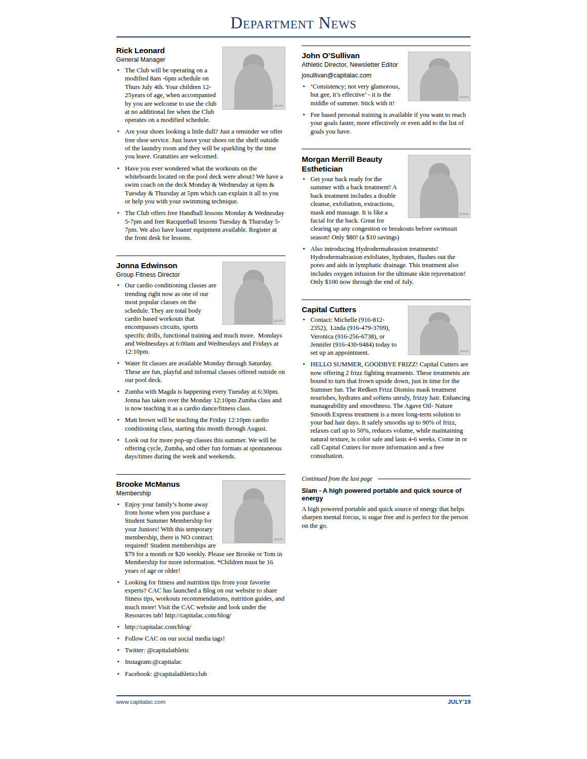Department News
photo
Rick Leonard
General Manager
The Club will be operating on a modified 8am -6pm schedule on Thurs July 4th. Your children 12-25years of age, when accompanied by you are welcome to use the club at no additional fee when the Club operates on a modified schedule.
Are your shoes looking a little dull? Just a reminder we offer free shoe service. Just leave your shoes on the shelf outside of the laundry room and they will be sparkling by the time you leave. Gratuities are welcomed.
Have you ever wondered what the workouts on the whiteboards located on the pool deck were about? We have a swim coach on the deck Monday & Wednesday at 6pm & Tuesday & Thursday at 5pm which can explain it all to you or help you with your swimming technique.
The Club offers free Handball lessons Monday & Wednesday 5-7pm and free Racquetball lessons Tuesday & Thursday 5-7pm. We also have loaner equipment available. Register at the front desk for lessons.
photo
Jonna Edwinson
Group Fitness Director
Our cardio conditioning classes are trending right now as one of our most popular classes on the schedule. They are total body cardio based workouts that encompasses circuits, sports specific drills, functional training and much more. Mondays and Wednesdays at 6:00am and Wednesdays and Fridays at 12:10pm.
Water fit classes are available Monday through Saturday. These are fun, playful and informal classes offered outside on our pool deck.
Zumba with Magda is happening every Tuesday at 6:30pm. Jonna has taken over the Monday 12:10pm Zumba class and is now teaching it as a cardio dance/fitness class.
Matt brown will be teaching the Friday 12:10pm cardio conditioning class, starting this month through August.
Look out for more pop-up classes this summer. We will be offering cycle, Zumba, and other fun formats at spontaneous days/times during the week and weekends.
photo
Brooke McManus
Membership
Enjoy your family’s home away from home when you purchase a Student Summer Membership for your Juniors! With this temporary membership, there is NO contract required! Student memberships are $79 for a month or $20 weekly. Please see Brooke or Tom in Membership for more information. *Children must be 16 years of age or older!
Looking for fitness and nutrition tips from your favorite experts? CAC has launched a Blog on our website to share fitness tips, workouts recommendations, nutrition guides, and much more! Visit the CAC website and look under the Resources tab! http://capitalac.com/blog/
http://capitalac.com/blog/
Follow CAC on our social media tags!
Twitter: @capitalathletic
Instagram:@capitalac
Facebook: @capitalathleticclub
photo
John O’Sullivan
Athletic Director, Newsletter Editor
josullivan@capitalac.com
‘Consistency; not very glamorous, but gee, it’s effective’ - it is the middle of summer. Stick with it!
Fee based personal training is available if you want to reach your goals faster, more effectively or even add to the list of goals you have.
photo
Morgan Merrill Beauty Esthetician
Get your back ready for the summer with a back treatment! A back treatment includes a double cleanse, exfoliation, extractions, mask and massage. It is like a facial for the back. Great for clearing up any congestion or breakouts before swimsuit season! Only $80! (a $10 savings)
Also introducing Hydrodermabrasion treatments! Hydrodermabrasion exfoliates, hydrates, flushes out the pores and aids in lymphatic drainage. This treatment also includes oxygen infusion for the ultimate skin rejuvenation! Only $100 now through the end of July.
photo
Capital Cutters
Contact: Michelle (916-812-2352), Linda (916-479-3709), Veronica (916-256-6738), or Jennifer (916-430-9484) today to set up an appointment.
HELLO SUMMER, GOODBYE FRIZZ! Capital Cutters are now offering 2 frizz fighting treatments. These treatments are bound to turn that frown upside down, just in time for the Summer fun. The Redken Frizz Dismiss mask treatment nourishes, hydrates and softens unruly, frizzy hair. Enhancing manageability and smoothness. The Agave Oil- Nature Smooth Express treatment is a more long-term solution to your bad hair days. It safely smooths up to 90% of frizz, relaxes curl up to 50%, reduces volume, while maintaining natural texture, is color safe and lasts 4-6 weeks. Come in or call Capital Cutters for more information and a free consultation.
Continued from the last page
Slam - A high powered portable and quick source of energy
A high powered portable and quick source of energy that helps sharpen mental forcus, is sugar free and is perfect for the person on the go.
www.capitalac.com JULY’19